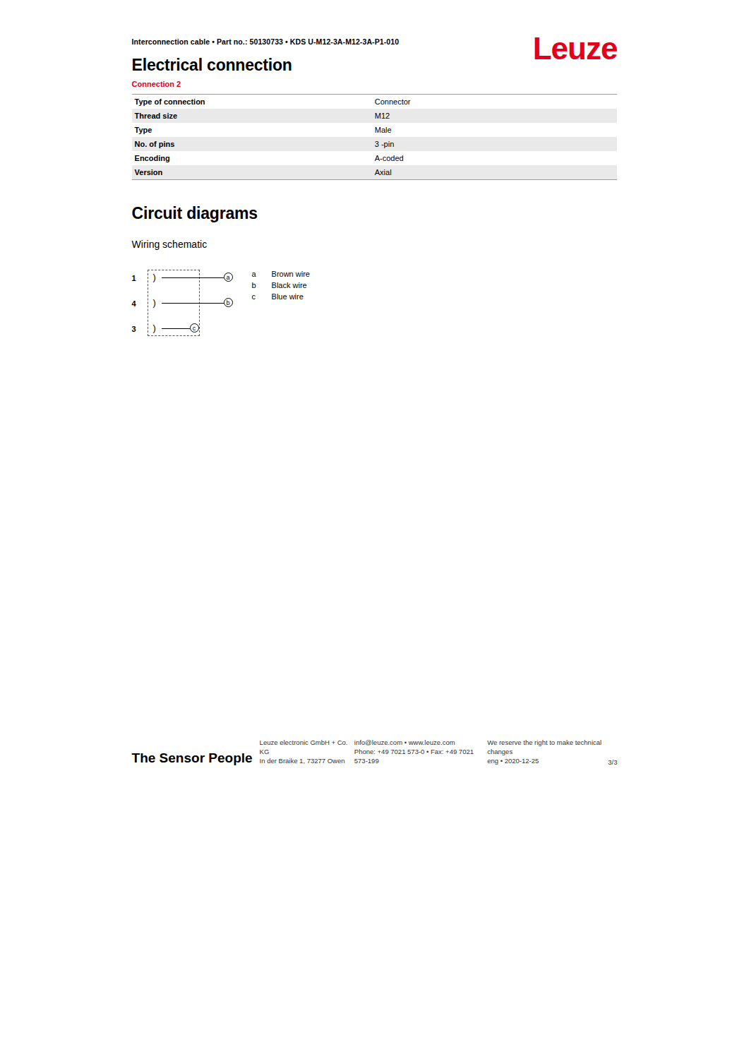Leuze
Interconnection cable • Part no.: 50130733 • KDS U-M12-3A-M12-3A-P1-010
Electrical connection
Connection 2
| Type of connection | Connector |
| Thread size | M12 |
| Type | Male |
| No. of pins | 3 -pin |
| Encoding | A-coded |
| Version | Axial |
Circuit diagrams
Wiring schematic
1
) a
4
) b
3
) c
| a | Brown wire |
| b | Black wire |
| c | Blue wire |
The Sensor People
Leuze electronic GmbH + Co. KG
In der Braike 1, 73277 Owen
info@leuze.com • www.leuze.com
Phone: +49 7021 573-0 • Fax: +49 7021 573-199
We reserve the right to make technical changes
eng • 2020-12-25
3/3